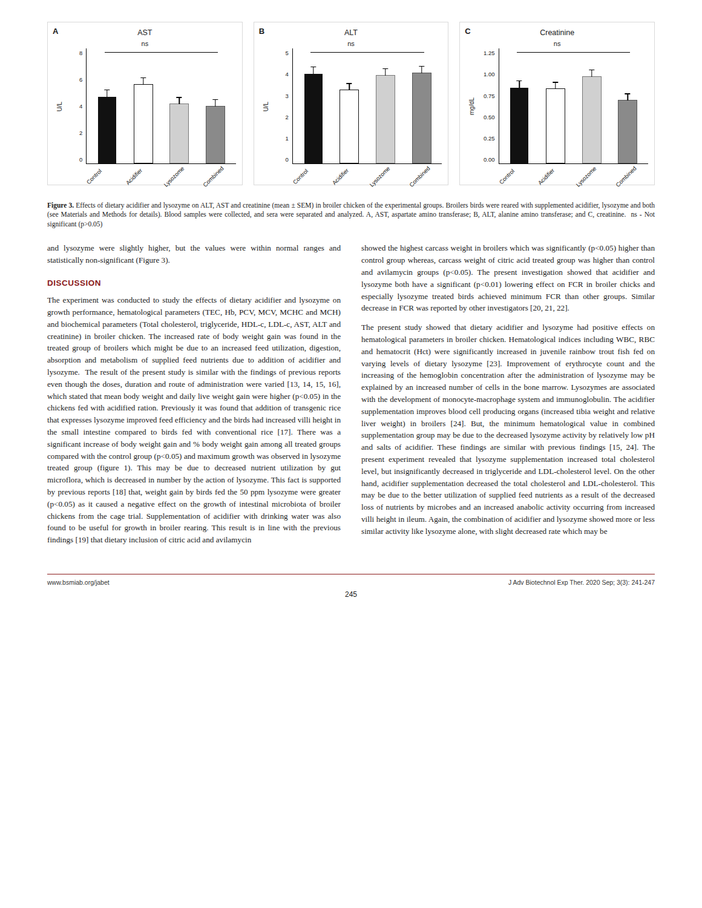A
AST
ns
U/L
86420
Control Acidifier Lysozome Combined
B
ALT
ns
U/L
543210
Control Acidifier Lysozome Combined
C
Creatinine
ns
mg/dL
1.251.000.750.500.250.00
Control Acidifier Lysozome Combined
Figure 3. Effects of dietary acidifier and lysozyme on ALT, AST and creatinine (mean ± SEM) in broiler chicken of the experimental groups. Broilers birds were reared with supplemented acidifier, lysozyme and both (see Materials and Methods for details). Blood samples were collected, and sera were separated and analyzed. A, AST, aspartate amino transferase; B, ALT, alanine amino transferase; and C, creatinine. ns - Not significant (p>0.05)
and lysozyme were slightly higher, but the values were within normal ranges and statistically non-significant (Figure 3).
DISCUSSION
The experiment was conducted to study the effects of dietary acidifier and lysozyme on growth performance, hematological parameters (TEC, Hb, PCV, MCV, MCHC and MCH) and biochemical parameters (Total cholesterol, triglyceride, HDL-c, LDL-c, AST, ALT and creatinine) in broiler chicken. The increased rate of body weight gain was found in the treated group of broilers which might be due to an increased feed utilization, digestion, absorption and metabolism of supplied feed nutrients due to addition of acidifier and lysozyme. The result of the present study is similar with the findings of previous reports even though the doses, duration and route of administration were varied [13, 14, 15, 16], which stated that mean body weight and daily live weight gain were higher (p<0.05) in the chickens fed with acidified ration. Previously it was found that addition of transgenic rice that expresses lysozyme improved feed efficiency and the birds had increased villi height in the small intestine compared to birds fed with conventional rice [17]. There was a significant increase of body weight gain and % body weight gain among all treated groups compared with the control group (p<0.05) and maximum growth was observed in lysozyme treated group (figure 1). This may be due to decreased nutrient utilization by gut microflora, which is decreased in number by the action of lysozyme. This fact is supported by previous reports [18] that, weight gain by birds fed the 50 ppm lysozyme were greater (p<0.05) as it caused a negative effect on the growth of intestinal microbiota of broiler chickens from the cage trial. Supplementation of acidifier with drinking water was also found to be useful for growth in broiler rearing. This result is in line with the previous findings [19] that dietary inclusion of citric acid and avilamycin
showed the highest carcass weight in broilers which was significantly (p<0.05) higher than control group whereas, carcass weight of citric acid treated group was higher than control and avilamycin groups (p<0.05). The present investigation showed that acidifier and lysozyme both have a significant (p<0.01) lowering effect on FCR in broiler chicks and especially lysozyme treated birds achieved minimum FCR than other groups. Similar decrease in FCR was reported by other investigators [20, 21, 22].
The present study showed that dietary acidifier and lysozyme had positive effects on hematological parameters in broiler chicken. Hematological indices including WBC, RBC and hematocrit (Hct) were significantly increased in juvenile rainbow trout fish fed on varying levels of dietary lysozyme [23]. Improvement of erythrocyte count and the increasing of the hemoglobin concentration after the administration of lysozyme may be explained by an increased number of cells in the bone marrow. Lysozymes are associated with the development of monocyte-macrophage system and immunoglobulin. The acidifier supplementation improves blood cell producing organs (increased tibia weight and relative liver weight) in broilers [24]. But, the minimum hematological value in combined supplementation group may be due to the decreased lysozyme activity by relatively low pH and salts of acidifier. These findings are similar with previous findings [15, 24]. The present experiment revealed that lysozyme supplementation increased total cholesterol level, but insignificantly decreased in triglyceride and LDL-cholesterol level. On the other hand, acidifier supplementation decreased the total cholesterol and LDL-cholesterol. This may be due to the better utilization of supplied feed nutrients as a result of the decreased loss of nutrients by microbes and an increased anabolic activity occurring from increased villi height in ileum. Again, the combination of acidifier and lysozyme showed more or less similar activity like lysozyme alone, with slight decreased rate which may be
www.bsmiab.org/jabet J Adv Biotechnol Exp Ther. 2020 Sep; 3(3): 241-247
245